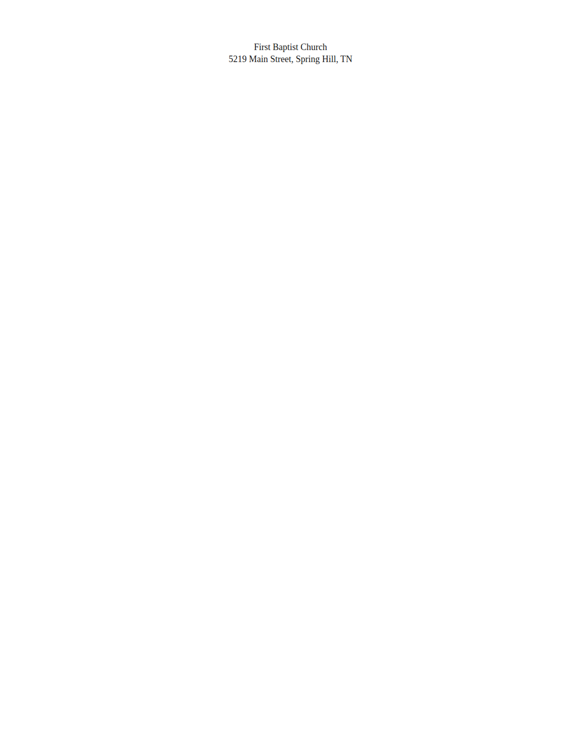First Baptist Church 5219 Main Street, Spring Hill, TN